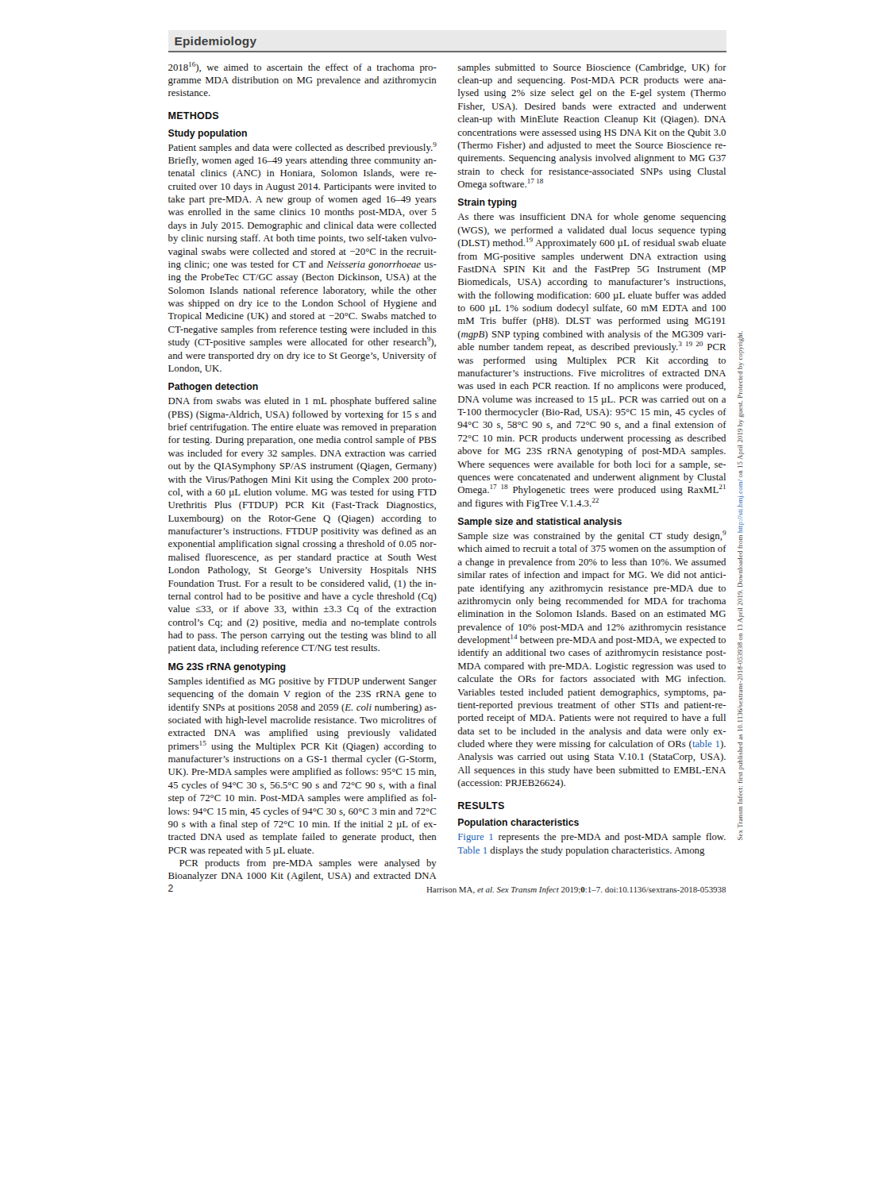Sex Transm Infect: first published as 10.1136/sextrans-2018-053938 on 13 April 2019. Downloaded from http://sti.bmj.com/ on 15 April 2019 by guest. Protected by copyright.
Epidemiology
201816), we aimed to ascertain the effect of a trachoma programme MDA distribution on MG prevalence and azithromycin resistance.
Methods
Study population
Patient samples and data were collected as described previously.9 Briefly, women aged 16–49 years attending three community antenatal clinics (ANC) in Honiara, Solomon Islands, were recruited over 10 days in August 2014. Participants were invited to take part pre-MDA. A new group of women aged 16–49 years was enrolled in the same clinics 10 months post-MDA, over 5 days in July 2015. Demographic and clinical data were collected by clinic nursing staff. At both time points, two self-taken vulvovaginal swabs were collected and stored at −20°C in the recruiting clinic; one was tested for CT and Neisseria gonorrhoeae using the ProbeTec CT/GC assay (Becton Dickinson, USA) at the Solomon Islands national reference laboratory, while the other was shipped on dry ice to the London School of Hygiene and Tropical Medicine (UK) and stored at −20°C. Swabs matched to CT-negative samples from reference testing were included in this study (CT-positive samples were allocated for other research9), and were transported dry on dry ice to St George’s, University of London, UK.
Pathogen detection
DNA from swabs was eluted in 1 mL phosphate buffered saline (PBS) (Sigma-Aldrich, USA) followed by vortexing for 15 s and brief centrifugation. The entire eluate was removed in preparation for testing. During preparation, one media control sample of PBS was included for every 32 samples. DNA extraction was carried out by the QIASymphony SP/AS instrument (Qiagen, Germany) with the Virus/Pathogen Mini Kit using the Complex 200 protocol, with a 60 µL elution volume. MG was tested for using FTD Urethritis Plus (FTDUP) PCR Kit (Fast-Track Diagnostics, Luxembourg) on the Rotor-Gene Q (Qiagen) according to manufacturer’s instructions. FTDUP positivity was defined as an exponential amplification signal crossing a threshold of 0.05 normalised fluorescence, as per standard practice at South West London Pathology, St George’s University Hospitals NHS Foundation Trust. For a result to be considered valid, (1) the internal control had to be positive and have a cycle threshold (Cq) value ≤33, or if above 33, within ±3.3 Cq of the extraction control’s Cq; and (2) positive, media and no-template controls had to pass. The person carrying out the testing was blind to all patient data, including reference CT/NG test results.
MG 23S rRNA genotyping
Samples identified as MG positive by FTDUP underwent Sanger sequencing of the domain V region of the 23S rRNA gene to identify SNPs at positions 2058 and 2059 (E. coli numbering) associated with high-level macrolide resistance. Two microlitres of extracted DNA was amplified using previously validated primers15 using the Multiplex PCR Kit (Qiagen) according to manufacturer’s instructions on a GS-1 thermal cycler (G-Storm, UK). Pre-MDA samples were amplified as follows: 95°C 15 min, 45 cycles of 94°C 30 s, 56.5°C 90 s and 72°C 90 s, with a final step of 72°C 10 min. Post-MDA samples were amplified as follows: 94°C 15 min, 45 cycles of 94°C 30 s, 60°C 3 min and 72°C 90 s with a final step of 72°C 10 min. If the initial 2 µL of extracted DNA used as template failed to generate product, then PCR was repeated with 5 µL eluate.
PCR products from pre-MDA samples were analysed by Bioanalyzer DNA 1000 Kit (Agilent, USA) and extracted DNA samples submitted to Source Bioscience (Cambridge, UK) for clean-up and sequencing. Post-MDA PCR products were analysed using 2% size select gel on the E-gel system (Thermo Fisher, USA). Desired bands were extracted and underwent clean-up with MinElute Reaction Cleanup Kit (Qiagen). DNA concentrations were assessed using HS DNA Kit on the Qubit 3.0 (Thermo Fisher) and adjusted to meet the Source Bioscience requirements. Sequencing analysis involved alignment to MG G37 strain to check for resistance-associated SNPs using Clustal Omega software.17 18
Strain typing
As there was insufficient DNA for whole genome sequencing (WGS), we performed a validated dual locus sequence typing (DLST) method.19 Approximately 600 µL of residual swab eluate from MG-positive samples underwent DNA extraction using FastDNA SPIN Kit and the FastPrep 5G Instrument (MP Biomedicals, USA) according to manufacturer’s instructions, with the following modification: 600 µL eluate buffer was added to 600 µL 1% sodium dodecyl sulfate, 60 mM EDTA and 100 mM Tris buffer (pH8). DLST was performed using MG191 (mgpB) SNP typing combined with analysis of the MG309 variable number tandem repeat, as described previously.3 19 20 PCR was performed using Multiplex PCR Kit according to manufacturer’s instructions. Five microlitres of extracted DNA was used in each PCR reaction. If no amplicons were produced, DNA volume was increased to 15 µL. PCR was carried out on a T-100 thermocycler (Bio-Rad, USA): 95°C 15 min, 45 cycles of 94°C 30 s, 58°C 90 s, and 72°C 90 s, and a final extension of 72°C 10 min. PCR products underwent processing as described above for MG 23S rRNA genotyping of post-MDA samples. Where sequences were available for both loci for a sample, sequences were concatenated and underwent alignment by Clustal Omega.17 18 Phylogenetic trees were produced using RaxML21 and figures with FigTree V.1.4.3.22
Sample size and statistical analysis
Sample size was constrained by the genital CT study design,9 which aimed to recruit a total of 375 women on the assumption of a change in prevalence from 20% to less than 10%. We assumed similar rates of infection and impact for MG. We did not anticipate identifying any azithromycin resistance pre-MDA due to azithromycin only being recommended for MDA for trachoma elimination in the Solomon Islands. Based on an estimated MG prevalence of 10% post-MDA and 12% azithromycin resistance development14 between pre-MDA and post-MDA, we expected to identify an additional two cases of azithromycin resistance post-MDA compared with pre-MDA. Logistic regression was used to calculate the ORs for factors associated with MG infection. Variables tested included patient demographics, symptoms, patient-reported previous treatment of other STIs and patient-reported receipt of MDA. Patients were not required to have a full data set to be included in the analysis and data were only excluded where they were missing for calculation of ORs (table 1). Analysis was carried out using Stata V.10.1 (StataCorp, USA). All sequences in this study have been submitted to EMBL-ENA (accession: PRJEB26624).
Results
Population characteristics
Figure 1 represents the pre-MDA and post-MDA sample flow. Table 1 displays the study population characteristics. Among
2
Harrison MA, et al. Sex Transm Infect 2019;0:1–7. doi:10.1136/sextrans-2018-053938